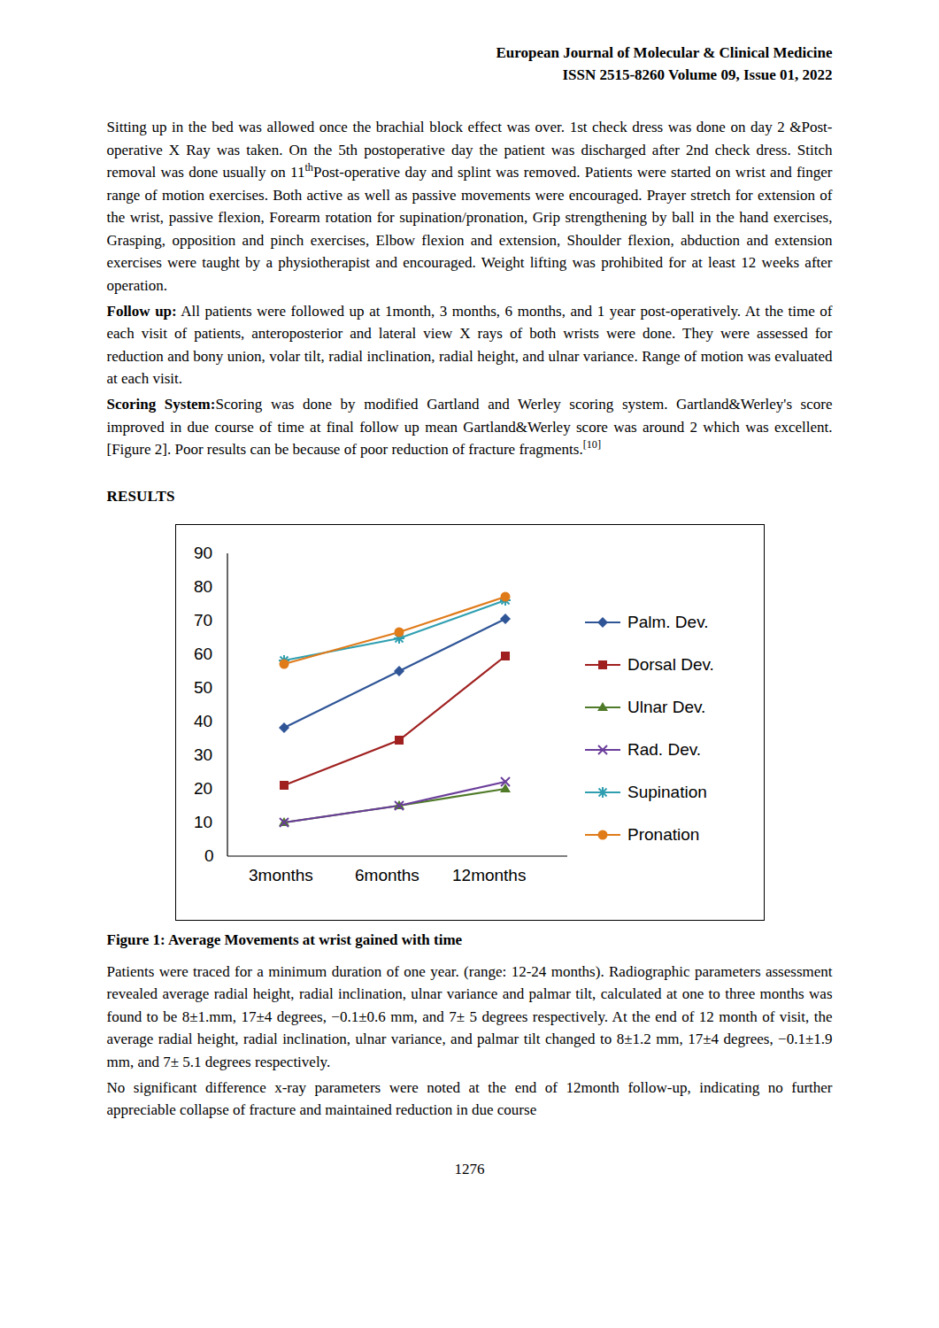European Journal of Molecular & Clinical Medicine ISSN 2515-8260 Volume 09, Issue 01, 2022
Sitting up in the bed was allowed once the brachial block effect was over. 1st check dress was done on day 2 &Post-operative X Ray was taken. On the 5th postoperative day the patient was discharged after 2nd check dress. Stitch removal was done usually on 11thPost-operative day and splint was removed. Patients were started on wrist and finger range of motion exercises. Both active as well as passive movements were encouraged. Prayer stretch for extension of the wrist, passive flexion, Forearm rotation for supination/pronation, Grip strengthening by ball in the hand exercises, Grasping, opposition and pinch exercises, Elbow flexion and extension, Shoulder flexion, abduction and extension exercises were taught by a physiotherapist and encouraged. Weight lifting was prohibited for at least 12 weeks after operation.
Follow up: All patients were followed up at 1month, 3 months, 6 months, and 1 year post-operatively. At the time of each visit of patients, anteroposterior and lateral view X rays of both wrists were done. They were assessed for reduction and bony union, volar tilt, radial inclination, radial height, and ulnar variance. Range of motion was evaluated at each visit.
Scoring System: Scoring was done by modified Gartland and Werley scoring system. Gartland&Werley's score improved in due course of time at final follow up mean Gartland&Werley score was around 2 which was excellent. [Figure 2]. Poor results can be because of poor reduction of fracture fragments.[10]
RESULTS
90 80 70 60 50 40 30 20 10 0 3months 6months 12months Palm. Dev. Dorsal Dev. Ulnar Dev. Rad. Dev. Supination Pronation
Figure 1: Average Movements at wrist gained with time
Patients were traced for a minimum duration of one year. (range: 12-24 months). Radiographic parameters assessment revealed average radial height, radial inclination, ulnar variance and palmar tilt, calculated at one to three months was found to be 8±1.mm, 17±4 degrees, −0.1±0.6 mm, and 7± 5 degrees respectively. At the end of 12 month of visit, the average radial height, radial inclination, ulnar variance, and palmar tilt changed to 8±1.2 mm, 17±4 degrees, −0.1±1.9 mm, and 7± 5.1 degrees respectively.
No significant difference x-ray parameters were noted at the end of 12month follow-up, indicating no further appreciable collapse of fracture and maintained reduction in due course
1276